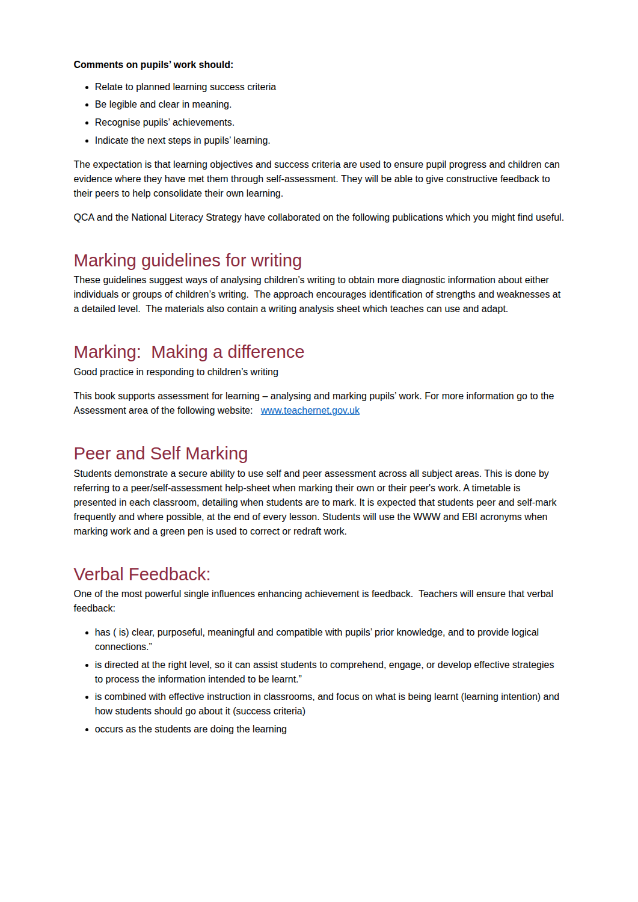Comments on pupils’ work should:
Relate to planned learning success criteria
Be legible and clear in meaning.
Recognise pupils’ achievements.
Indicate the next steps in pupils’ learning.
The expectation is that learning objectives and success criteria are used to ensure pupil progress and children can evidence where they have met them through self-assessment. They will be able to give constructive feedback to their peers to help consolidate their own learning.
QCA and the National Literacy Strategy have collaborated on the following publications which you might find useful.
Marking guidelines for writing
These guidelines suggest ways of analysing children’s writing to obtain more diagnostic information about either individuals or groups of children’s writing. The approach encourages identification of strengths and weaknesses at a detailed level. The materials also contain a writing analysis sheet which teaches can use and adapt.
Marking: Making a difference
Good practice in responding to children’s writing
This book supports assessment for learning – analysing and marking pupils’ work. For more information go to the Assessment area of the following website: www.teachernet.gov.uk
Peer and Self Marking
Students demonstrate a secure ability to use self and peer assessment across all subject areas. This is done by referring to a peer/self-assessment help-sheet when marking their own or their peer's work. A timetable is presented in each classroom, detailing when students are to mark. It is expected that students peer and self-mark frequently and where possible, at the end of every lesson. Students will use the WWW and EBI acronyms when marking work and a green pen is used to correct or redraft work.
Verbal Feedback:
One of the most powerful single influences enhancing achievement is feedback. Teachers will ensure that verbal feedback:
has ( is) clear, purposeful, meaningful and compatible with pupils’ prior knowledge, and to provide logical connections.”
is directed at the right level, so it can assist students to comprehend, engage, or develop effective strategies to process the information intended to be learnt.”
is combined with effective instruction in classrooms, and focus on what is being learnt (learning intention) and how students should go about it (success criteria)
occurs as the students are doing the learning